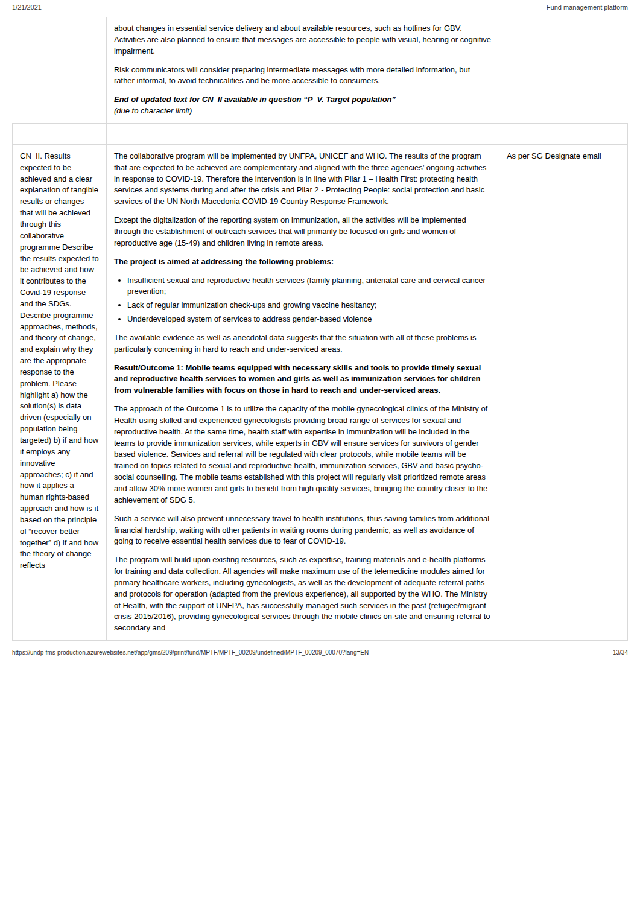1/21/2021 Fund management platform
| | about changes in essential service delivery and about available resources, such as hotlines for GBV. Activities are also planned to ensure that messages are accessible to people with visual, hearing or cognitive impairment. Risk communicators will consider preparing intermediate messages with more detailed information, but rather informal, to avoid technicalities and be more accessible to consumers. End of updated text for CN_II available in question “P_V. Target population” (due to character limit) | |
| CN_II. Results expected to be achieved and a clear explanation of tangible results or changes that will be achieved through this collaborative programme Describe the results expected to be achieved and how it contributes to the Covid-19 response and the SDGs. Describe programme approaches, methods, and theory of change, and explain why they are the appropriate response to the problem. Please highlight a) how the solution(s) is data driven (especially on population being targeted) b) if and how it employs any innovative approaches; c) if and how it applies a human rights-based approach and how is it based on the principle of “recover better together” d) if and how the theory of change reflects | The collaborative program will be implemented by UNFPA, UNICEF and WHO. The results of the program that are expected to be achieved are complementary and aligned with the three agencies’ ongoing activities in response to COVID-19. Therefore the intervention is in line with Pilar 1 – Health First: protecting health services and systems during and after the crisis and Pilar 2 - Protecting People: social protection and basic services of the UN North Macedonia COVID-19 Country Response Framework. Except the digitalization of the reporting system on immunization, all the activities will be implemented through the establishment of outreach services that will primarily be focused on girls and women of reproductive age (15-49) and children living in remote areas. The project is aimed at addressing the following problems: Insufficient sexual and reproductive health services (family planning, antenatal care and cervical cancer prevention; Lack of regular immunization check-ups and growing vaccine hesitancy; Underdeveloped system of services to address gender-based violence The available evidence as well as anecdotal data suggests that the situation with all of these problems is particularly concerning in hard to reach and under-serviced areas. Result/Outcome 1: Mobile teams equipped with necessary skills and tools to provide timely sexual and reproductive health services to women and girls as well as immunization services for children from vulnerable families with focus on those in hard to reach and under-serviced areas. The approach of the Outcome 1 is to utilize the capacity of the mobile gynecological clinics of the Ministry of Health using skilled and experienced gynecologists providing broad range of services for sexual and reproductive health. At the same time, health staff with expertise in immunization will be included in the teams to provide immunization services, while experts in GBV will ensure services for survivors of gender based violence. Services and referral will be regulated with clear protocols, while mobile teams will be trained on topics related to sexual and reproductive health, immunization services, GBV and basic psycho-social counselling. The mobile teams established with this project will regularly visit prioritized remote areas and allow 30% more women and girls to benefit from high quality services, bringing the country closer to the achievement of SDG 5. Such a service will also prevent unnecessary travel to health institutions, thus saving families from additional financial hardship, waiting with other patients in waiting rooms during pandemic, as well as avoidance of going to receive essential health services due to fear of COVID-19. The program will build upon existing resources, such as expertise, training materials and e-health platforms for training and data collection. All agencies will make maximum use of the telemedicine modules aimed for primary healthcare workers, including gynecologists, as well as the development of adequate referral paths and protocols for operation (adapted from the previous experience), all supported by the WHO. The Ministry of Health, with the support of UNFPA, has successfully managed such services in the past (refugee/migrant crisis 2015/2016), providing gynecological services through the mobile clinics on-site and ensuring referral to secondary and | As per SG Designate email |
https://undp-fms-production.azurewebsites.net/app/gms/209/print/fund/MPTF/MPTF_00209/undefined/MPTF_00209_00070?lang=EN 13/34